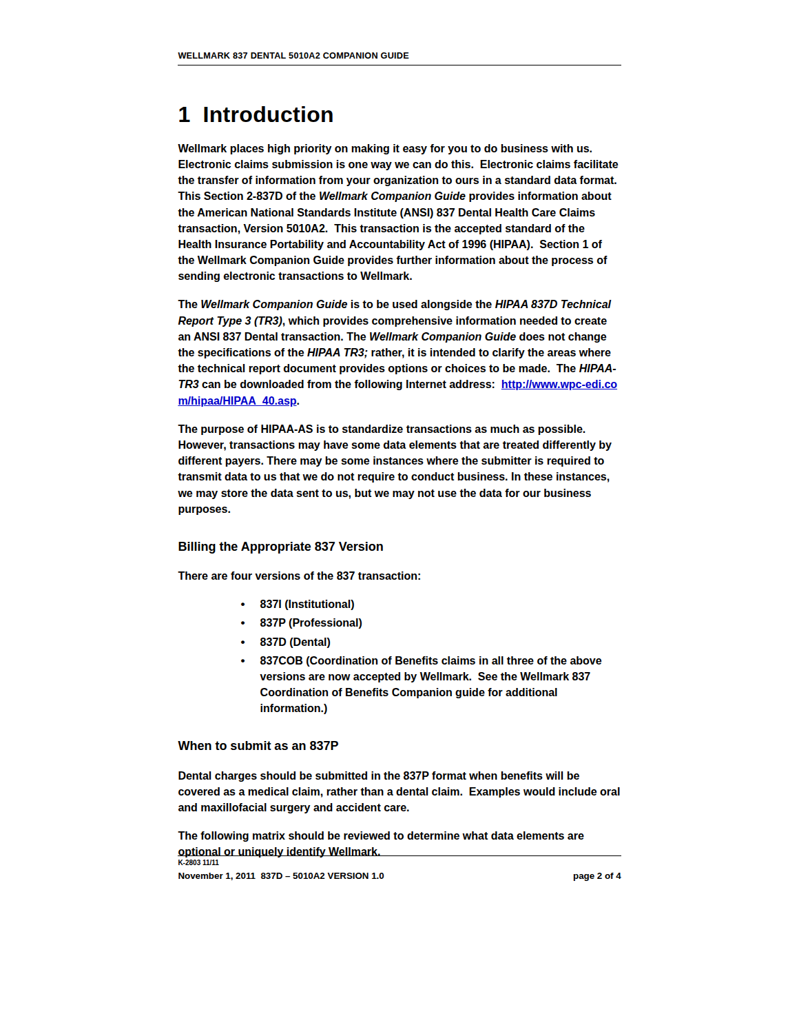WELLMARK 837 DENTAL 5010A2 COMPANION GUIDE
1 Introduction
Wellmark places high priority on making it easy for you to do business with us. Electronic claims submission is one way we can do this. Electronic claims facilitate the transfer of information from your organization to ours in a standard data format. This Section 2-837D of the Wellmark Companion Guide provides information about the American National Standards Institute (ANSI) 837 Dental Health Care Claims transaction, Version 5010A2. This transaction is the accepted standard of the Health Insurance Portability and Accountability Act of 1996 (HIPAA). Section 1 of the Wellmark Companion Guide provides further information about the process of sending electronic transactions to Wellmark.
The Wellmark Companion Guide is to be used alongside the HIPAA 837D Technical Report Type 3 (TR3), which provides comprehensive information needed to create an ANSI 837 Dental transaction. The Wellmark Companion Guide does not change the specifications of the HIPAA TR3; rather, it is intended to clarify the areas where the technical report document provides options or choices to be made. The HIPAA-TR3 can be downloaded from the following Internet address: http://www.wpc-edi.com/hipaa/HIPAA_40.asp.
The purpose of HIPAA-AS is to standardize transactions as much as possible. However, transactions may have some data elements that are treated differently by different payers. There may be some instances where the submitter is required to transmit data to us that we do not require to conduct business. In these instances, we may store the data sent to us, but we may not use the data for our business purposes.
Billing the Appropriate 837 Version
There are four versions of the 837 transaction:
837I (Institutional)
837P (Professional)
837D (Dental)
837COB (Coordination of Benefits claims in all three of the above versions are now accepted by Wellmark. See the Wellmark 837 Coordination of Benefits Companion guide for additional information.)
When to submit as an 837P
Dental charges should be submitted in the 837P format when benefits will be covered as a medical claim, rather than a dental claim. Examples would include oral and maxillofacial surgery and accident care.
The following matrix should be reviewed to determine what data elements are optional or uniquely identify Wellmark.
K-2803 11/11
November 1, 2011 837D – 5010A2 VERSION 1.0 page 2 of 4